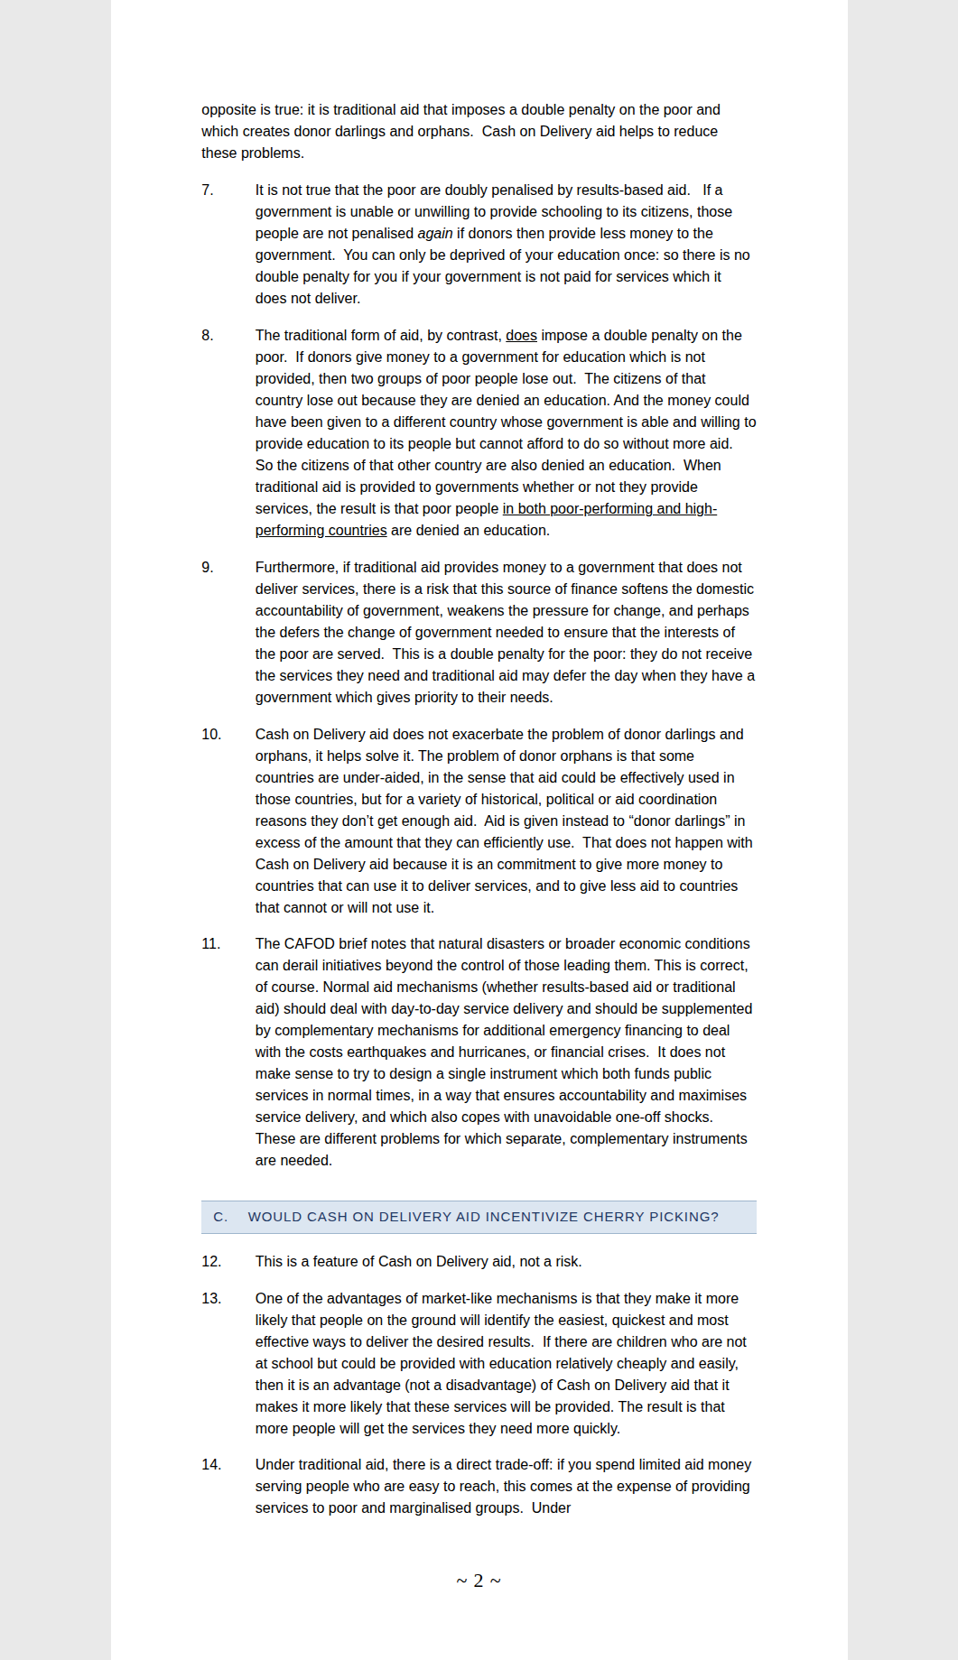opposite is true: it is traditional aid that imposes a double penalty on the poor and which creates donor darlings and orphans. Cash on Delivery aid helps to reduce these problems.
7.
It is not true that the poor are doubly penalised by results-based aid. If a government is unable or unwilling to provide schooling to its citizens, those people are not penalised again if donors then provide less money to the government. You can only be deprived of your education once: so there is no double penalty for you if your government is not paid for services which it does not deliver.
8.
The traditional form of aid, by contrast, does impose a double penalty on the poor. If donors give money to a government for education which is not provided, then two groups of poor people lose out. The citizens of that country lose out because they are denied an education. And the money could have been given to a different country whose government is able and willing to provide education to its people but cannot afford to do so without more aid. So the citizens of that other country are also denied an education. When traditional aid is provided to governments whether or not they provide services, the result is that poor people in both poor-performing and high-performing countries are denied an education.
9.
Furthermore, if traditional aid provides money to a government that does not deliver services, there is a risk that this source of finance softens the domestic accountability of government, weakens the pressure for change, and perhaps the defers the change of government needed to ensure that the interests of the poor are served. This is a double penalty for the poor: they do not receive the services they need and traditional aid may defer the day when they have a government which gives priority to their needs.
10.
Cash on Delivery aid does not exacerbate the problem of donor darlings and orphans, it helps solve it. The problem of donor orphans is that some countries are under-aided, in the sense that aid could be effectively used in those countries, but for a variety of historical, political or aid coordination reasons they don’t get enough aid. Aid is given instead to “donor darlings” in excess of the amount that they can efficiently use. That does not happen with Cash on Delivery aid because it is an commitment to give more money to countries that can use it to deliver services, and to give less aid to countries that cannot or will not use it.
11.
The CAFOD brief notes that natural disasters or broader economic conditions can derail initiatives beyond the control of those leading them. This is correct, of course. Normal aid mechanisms (whether results-based aid or traditional aid) should deal with day-to-day service delivery and should be supplemented by complementary mechanisms for additional emergency financing to deal with the costs earthquakes and hurricanes, or financial crises. It does not make sense to try to design a single instrument which both funds public services in normal times, in a way that ensures accountability and maximises service delivery, and which also copes with unavoidable one-off shocks. These are different problems for which separate, complementary instruments are needed.
C. Would Cash on Delivery aid incentivize cherry picking?
12.
This is a feature of Cash on Delivery aid, not a risk.
13.
One of the advantages of market-like mechanisms is that they make it more likely that people on the ground will identify the easiest, quickest and most effective ways to deliver the desired results. If there are children who are not at school but could be provided with education relatively cheaply and easily, then it is an advantage (not a disadvantage) of Cash on Delivery aid that it makes it more likely that these services will be provided. The result is that more people will get the services they need more quickly.
14.
Under traditional aid, there is a direct trade-off: if you spend limited aid money serving people who are easy to reach, this comes at the expense of providing services to poor and marginalised groups. Under
~ 2 ~